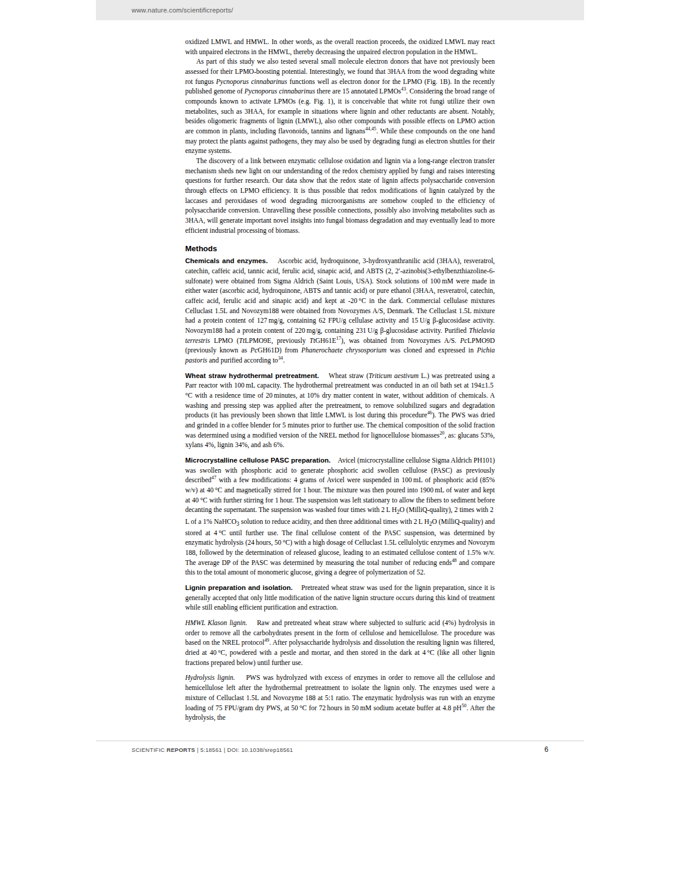www.nature.com/scientificreports/
oxidized LMWL and HMWL. In other words, as the overall reaction proceeds, the oxidized LMWL may react with unpaired electrons in the HMWL, thereby decreasing the unpaired electron population in the HMWL.
As part of this study we also tested several small molecule electron donors that have not previously been assessed for their LPMO-boosting potential. Interestingly, we found that 3HAA from the wood degrading white rot fungus Pycnoporus cinnabarinus functions well as electron donor for the LPMO (Fig. 1B). In the recently published genome of Pycnoporus cinnabarinus there are 15 annotated LPMOs43. Considering the broad range of compounds known to activate LPMOs (e.g. Fig. 1), it is conceivable that white rot fungi utilize their own metabolites, such as 3HAA, for example in situations where lignin and other reductants are absent. Notably, besides oligomeric fragments of lignin (LMWL), also other compounds with possible effects on LPMO action are common in plants, including flavonoids, tannins and lignans44,45. While these compounds on the one hand may protect the plants against pathogens, they may also be used by degrading fungi as electron shuttles for their enzyme systems.
The discovery of a link between enzymatic cellulose oxidation and lignin via a long-range electron transfer mechanism sheds new light on our understanding of the redox chemistry applied by fungi and raises interesting questions for further research. Our data show that the redox state of lignin affects polysaccharide conversion through effects on LPMO efficiency. It is thus possible that redox modifications of lignin catalyzed by the laccases and peroxidases of wood degrading microorganisms are somehow coupled to the efficiency of polysaccharide conversion. Unravelling these possible connections, possibly also involving metabolites such as 3HAA, will generate important novel insights into fungal biomass degradation and may eventually lead to more efficient industrial processing of biomass.
Methods
Chemicals and enzymes. Ascorbic acid, hydroquinone, 3-hydroxyanthranilic acid (3HAA), resveratrol, catechin, caffeic acid, tannic acid, ferulic acid, sinapic acid, and ABTS (2, 2′-azinobis(3-ethylbenzthiazoline-6-sulfonate) were obtained from Sigma Aldrich (Saint Louis, USA). Stock solutions of 100 mM were made in either water (ascorbic acid, hydroquinone, ABTS and tannic acid) or pure ethanol (3HAA, resveratrol, catechin, caffeic acid, ferulic acid and sinapic acid) and kept at -20 °C in the dark. Commercial cellulase mixtures Celluclast 1.5L and Novozym188 were obtained from Novozymes A/S, Denmark. The Celluclast 1.5L mixture had a protein content of 127 mg/g, containing 62 FPU/g cellulase activity and 15 U/g β-glucosidase activity. Novozym188 had a protein content of 220 mg/g, containing 231 U/g β-glucosidase activity. Purified Thielavia terrestris LPMO (Tt LPMO9E, previously Tt GH61E17), was obtained from Novozymes A/S. Pc LPMO9D (previously known as Pc GH61D) from Phanerochaete chrysosporium was cloned and expressed in Pichia pastoris and purified according to34.
Wheat straw hydrothermal pretreatment. Wheat straw (Triticum aestivum L.) was pretreated using a Parr reactor with 100 mL capacity. The hydrothermal pretreatment was conducted in an oil bath set at 194±1.5 °C with a residence time of 20 minutes, at 10% dry matter content in water, without addition of chemicals. A washing and pressing step was applied after the pretreatment, to remove solubilized sugars and degradation products (it has previously been shown that little LMWL is lost during this procedure46). The PWS was dried and grinded in a coffee blender for 5 minutes prior to further use. The chemical composition of the solid fraction was determined using a modified version of the NREL method for lignocellulose biomasses20, as: glucans 53%, xylans 4%, lignin 34%, and ash 6%.
Microcrystalline cellulose PASC preparation. Avicel (microcrystalline cellulose Sigma Aldrich PH101) was swollen with phosphoric acid to generate phosphoric acid swollen cellulose (PASC) as previously described47 with a few modifications: 4 grams of Avicel were suspended in 100 mL of phosphoric acid (85% w/v) at 40 °C and magnetically stirred for 1 hour. The mixture was then poured into 1900 mL of water and kept at 40 °C with further stirring for 1 hour. The suspension was left stationary to allow the fibers to sediment before decanting the supernatant. The suspension was washed four times with 2 L H2O (MilliQ-quality), 2 times with 2 L of a 1% NaHCO3 solution to reduce acidity, and then three additional times with 2 L H2O (MilliQ-quality) and stored at 4 °C until further use. The final cellulose content of the PASC suspension, was determined by enzymatic hydrolysis (24 hours, 50 °C) with a high dosage of Celluclast 1.5L cellulolytic enzymes and Novozym 188, followed by the determination of released glucose, leading to an estimated cellulose content of 1.5% w/v. The average DP of the PASC was determined by measuring the total number of reducing ends48 and compare this to the total amount of monomeric glucose, giving a degree of polymerization of 52.
Lignin preparation and isolation. Pretreated wheat straw was used for the lignin preparation, since it is generally accepted that only little modification of the native lignin structure occurs during this kind of treatment while still enabling efficient purification and extraction.
HMWL Klason lignin. Raw and pretreated wheat straw where subjected to sulfuric acid (4%) hydrolysis in order to remove all the carbohydrates present in the form of cellulose and hemicellulose. The procedure was based on the NREL protocol49. After polysaccharide hydrolysis and dissolution the resulting lignin was filtered, dried at 40 °C, powdered with a pestle and mortar, and then stored in the dark at 4 °C (like all other lignin fractions prepared below) until further use.
Hydrolysis lignin. PWS was hydrolyzed with excess of enzymes in order to remove all the cellulose and hemicellulose left after the hydrothermal pretreatment to isolate the lignin only. The enzymes used were a mixture of Celluclast 1.5L and Novozyme 188 at 5:1 ratio. The enzymatic hydrolysis was run with an enzyme loading of 75 FPU/gram dry PWS, at 50 °C for 72 hours in 50 mM sodium acetate buffer at 4.8 pH50. After the hydrolysis, the
SCIENTIFIC REPORTS | 5:18561 | DOI: 10.1038/srep18561
6